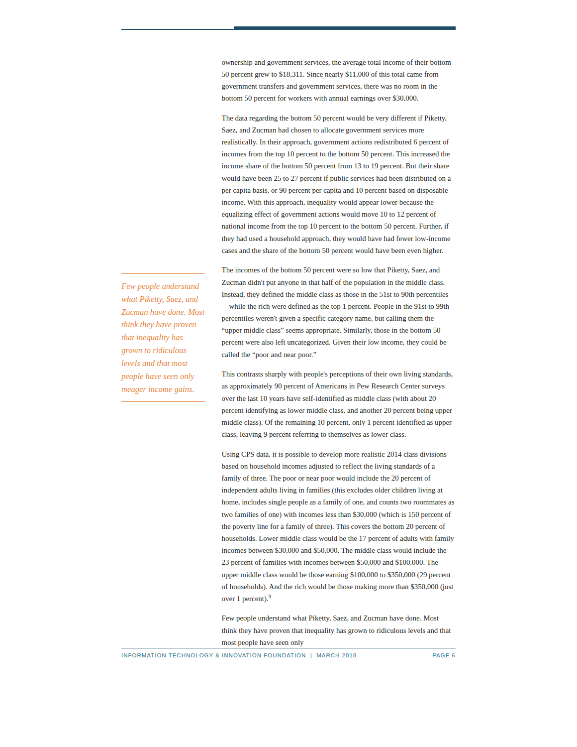Few people understand what Piketty, Saez, and Zucman have done. Most think they have proven that inequality has grown to ridiculous levels and that most people have seen only meager income gains.
ownership and government services, the average total income of their bottom 50 percent grew to $18,311. Since nearly $11,000 of this total came from government transfers and government services, there was no room in the bottom 50 percent for workers with annual earnings over $30,000.
The data regarding the bottom 50 percent would be very different if Piketty, Saez, and Zucman had chosen to allocate government services more realistically. In their approach, government actions redistributed 6 percent of incomes from the top 10 percent to the bottom 50 percent. This increased the income share of the bottom 50 percent from 13 to 19 percent. But their share would have been 25 to 27 percent if public services had been distributed on a per capita basis, or 90 percent per capita and 10 percent based on disposable income. With this approach, inequality would appear lower because the equalizing effect of government actions would move 10 to 12 percent of national income from the top 10 percent to the bottom 50 percent. Further, if they had used a household approach, they would have had fewer low-income cases and the share of the bottom 50 percent would have been even higher.
The incomes of the bottom 50 percent were so low that Piketty, Saez, and Zucman didn't put anyone in that half of the population in the middle class. Instead, they defined the middle class as those in the 51st to 90th percentiles—while the rich were defined as the top 1 percent. People in the 91st to 99th percentiles weren't given a specific category name, but calling them the “upper middle class” seems appropriate. Similarly, those in the bottom 50 percent were also left uncategorized. Given their low income, they could be called the “poor and near poor.”
This contrasts sharply with people's perceptions of their own living standards, as approximately 90 percent of Americans in Pew Research Center surveys over the last 10 years have self-identified as middle class (with about 20 percent identifying as lower middle class, and another 20 percent being upper middle class). Of the remaining 10 percent, only 1 percent identified as upper class, leaving 9 percent referring to themselves as lower class.
Using CPS data, it is possible to develop more realistic 2014 class divisions based on household incomes adjusted to reflect the living standards of a family of three. The poor or near poor would include the 20 percent of independent adults living in families (this excludes older children living at home, includes single people as a family of one, and counts two roommates as two families of one) with incomes less than $30,000 (which is 150 percent of the poverty line for a family of three). This covers the bottom 20 percent of households. Lower middle class would be the 17 percent of adults with family incomes between $30,000 and $50,000. The middle class would include the 23 percent of families with incomes between $50,000 and $100,000. The upper middle class would be those earning $100,000 to $350,000 (29 percent of households). And the rich would be those making more than $350,000 (just over 1 percent).9
Few people understand what Piketty, Saez, and Zucman have done. Most think they have proven that inequality has grown to ridiculous levels and that most people have seen only
INFORMATION TECHNOLOGY & INNOVATION FOUNDATION | MARCH 2018
PAGE 6